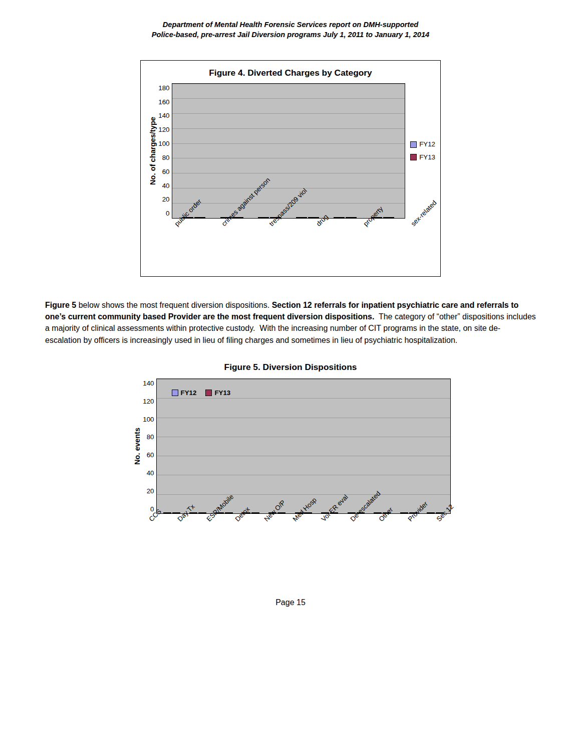Department of Mental Health Forensic Services report on DMH-supported
Police-based, pre-arrest Jail Diversion programs July 1, 2011 to January 1, 2014
Figure 4. Diverted Charges by Category
No. of charges/type
180 160 140 120 100 80 60 40 20 0
FY12
FY13
public order crimes against person trespass/209 viol drug property sex-related
Figure 5 below shows the most frequent diversion dispositions. Section 12 referrals for inpatient psychiatric care and referrals to one’s current community based Provider are the most frequent diversion dispositions. The category of “other” dispositions includes a majority of clinical assessments within protective custody. With the increasing number of CIT programs in the state, on site de-escalation by officers is increasingly used in lieu of filing charges and sometimes in lieu of psychiatric hospitalization.
Figure 5. Diversion Dispositions
No. events
140 120 100 80 60 40 20 0
FY12
FY13
CCS Day Tx ESP/Mobile Detox New O/P Med Hosp Vol ER eval De-escalated Other Provider Sec 12
Page 15